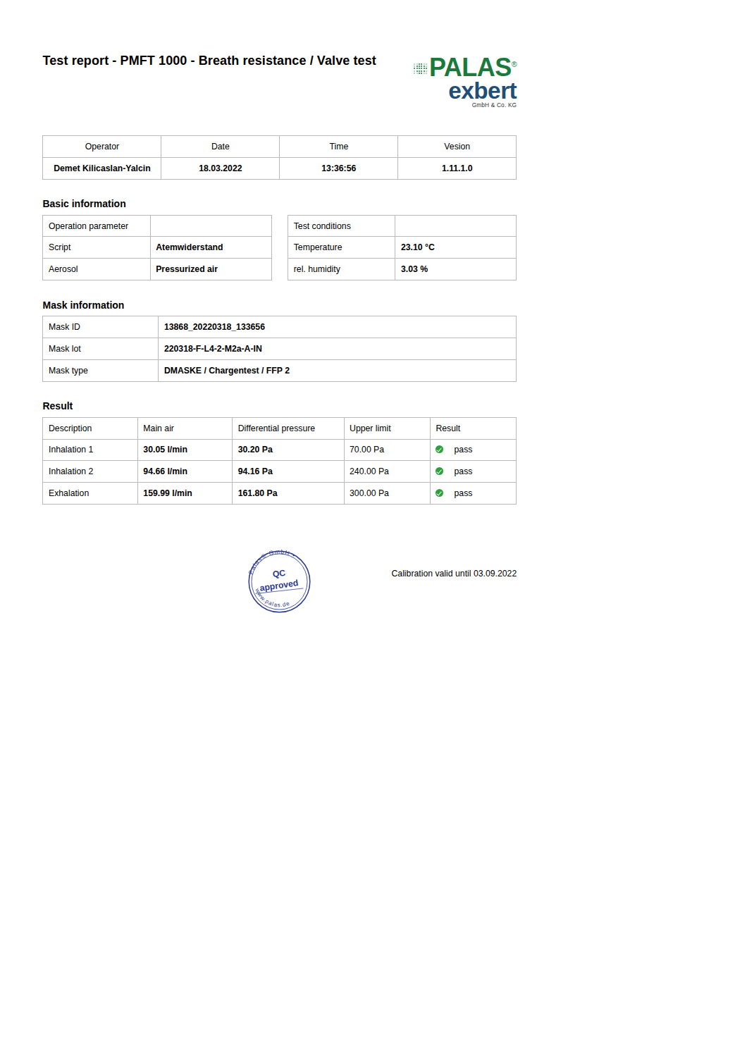Test report - PMFT 1000 - Breath resistance / Valve test
PALAS®
exbert
GmbH & Co. KG
| Operator | Date | Time | Vesion |
| Demet Kilicaslan-Yalcin | 18.03.2022 | 13:36:56 | 1.11.1.0 |
Basic information
| Operation parameter | |
| Script | Atemwiderstand |
| Aerosol | Pressurized air |
| Test conditions | |
| Temperature | 23.10 °C |
| rel. humidity | 3.03 % |
Mask information
| Mask ID | 13868_20220318_133656 |
| Mask lot | 220318-F-L4-2-M2a-A-IN |
| Mask type | DMASKE / Chargentest / FFP 2 |
Result
| Description | Main air | Differential pressure | Upper limit | Result |
| --- | --- | --- | --- | --- |
| Inhalation 1 | 30.05 l/min | 30.20 Pa | 70.00 Pa | pass |
| Inhalation 2 | 94.66 l/min | 94.16 Pa | 240.00 Pa | pass |
| Exhalation | 159.99 l/min | 161.80 Pa | 300.00 Pa | pass |
Palas® GmbH • www.palas.de QC approved
Calibration valid until 03.09.2022